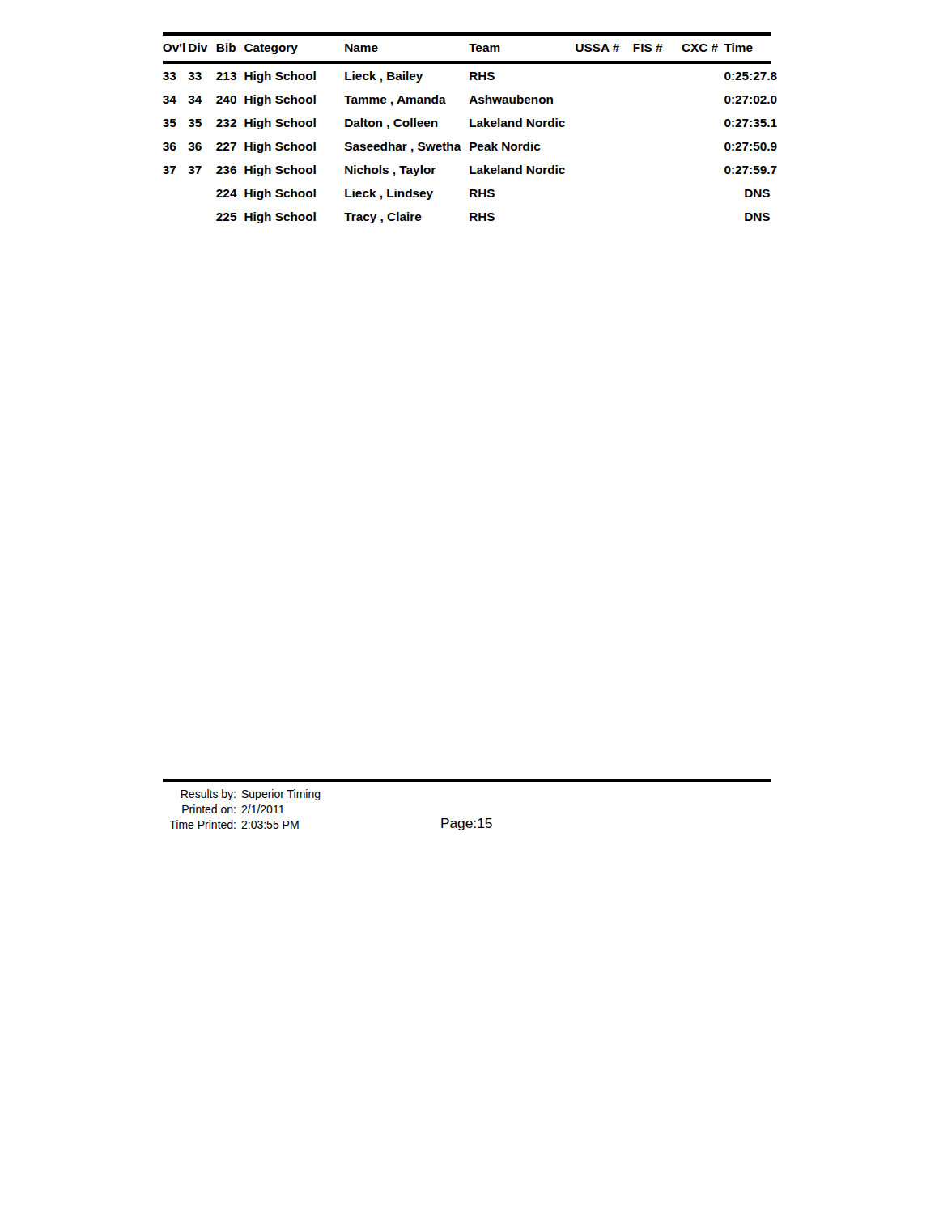| Ov'l | Div | Bib | Category | Name | Team | USSA # | FIS # | CXC # | Time |
| --- | --- | --- | --- | --- | --- | --- | --- | --- | --- |
| 33 | 33 | 213 | High School | Lieck , Bailey | RHS | | | | 0:25:27.8 |
| 34 | 34 | 240 | High School | Tamme , Amanda | Ashwaubenon | | | | 0:27:02.0 |
| 35 | 35 | 232 | High School | Dalton , Colleen | Lakeland Nordic | | | | 0:27:35.1 |
| 36 | 36 | 227 | High School | Saseedhar , Swetha | Peak Nordic | | | | 0:27:50.9 |
| 37 | 37 | 236 | High School | Nichols , Taylor | Lakeland Nordic | | | | 0:27:59.7 |
| | | 224 | High School | Lieck , Lindsey | RHS | | | | DNS |
| | | 225 | High School | Tracy , Claire | RHS | | | | DNS |
Results by: Superior Timing
Printed on: 2/1/2011
Time Printed: 2:03:55 PM
Page:15